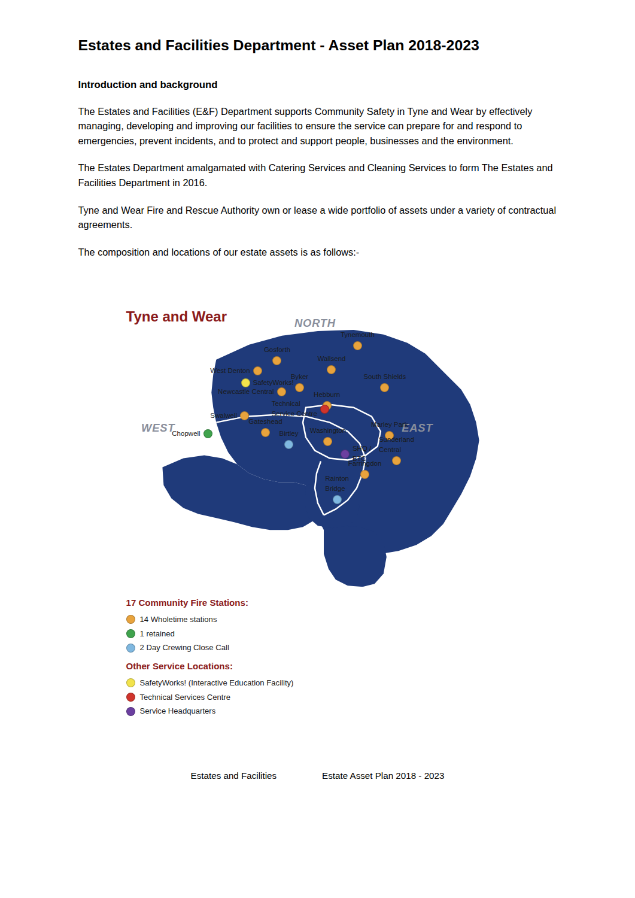Estates and Facilities Department - Asset Plan 2018-2023
Introduction and background
The Estates and Facilities (E&F) Department supports Community Safety in Tyne and Wear by effectively managing, developing and improving our facilities to ensure the service can prepare for and respond to emergencies, prevent incidents, and to protect and support people, businesses and the environment.
The Estates Department amalgamated with Catering Services and Cleaning Services to form The Estates and Facilities Department in 2016.
Tyne and Wear Fire and Rescue Authority own or lease a wide portfolio of assets under a variety of contractual agreements.
The composition and locations of our estate assets is as follows:-
Tyne and Wear
NORTH
WEST
EAST
Tynemouth
Gosforth
Wallsend
West Denton
SafetyWorks!
Byker
Newcastle Central
South Shields
Hebburn
Technical
Service Centre
Swalwell
Gateshead
Chopwell
Birtley
Washington
Marley Park
Sunderland
Central
SHQ /
BTC
Farringdon
Rainton
Bridge
17 Community Fire Stations:
14 Wholetime stations
1 retained
2 Day Crewing Close Call
Other Service Locations:
SafetyWorks! (Interactive Education Facility)
Technical Services Centre
Service Headquarters
Estates and Facilities Estate Asset Plan 2018 - 2023